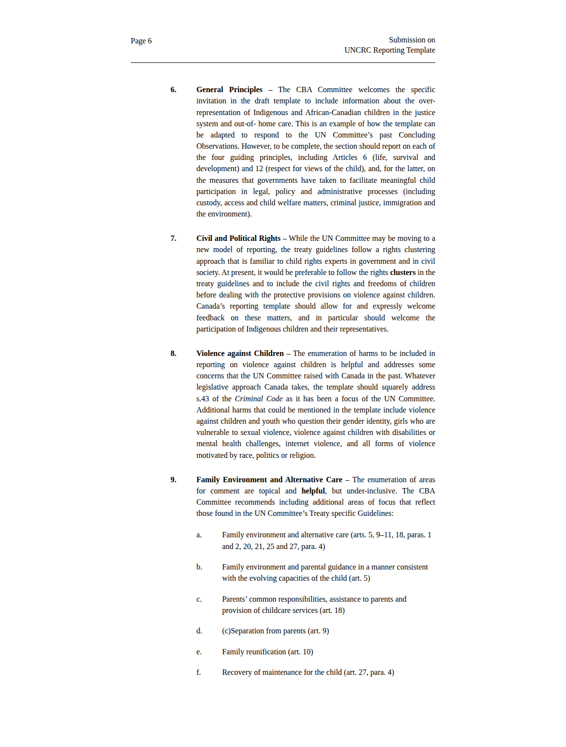Page 6
Submission on
UNCRC Reporting Template
6.
General Principles – The CBA Committee welcomes the specific invitation in the draft template to include information about the over-representation of Indigenous and African-Canadian children in the justice system and out-of- home care. This is an example of how the template can be adapted to respond to the UN Committee’s past Concluding Observations. However, to be complete, the section should report on each of the four guiding principles, including Articles 6 (life, survival and development) and 12 (respect for views of the child), and, for the latter, on the measures that governments have taken to facilitate meaningful child participation in legal, policy and administrative processes (including custody, access and child welfare matters, criminal justice, immigration and the environment).
7.
Civil and Political Rights – While the UN Committee may be moving to a new model of reporting, the treaty guidelines follow a rights clustering approach that is familiar to child rights experts in government and in civil society. At present, it would be preferable to follow the rights clusters in the treaty guidelines and to include the civil rights and freedoms of children before dealing with the protective provisions on violence against children. Canada’s reporting template should allow for and expressly welcome feedback on these matters, and in particular should welcome the participation of Indigenous children and their representatives.
8.
Violence against Children – The enumeration of harms to be included in reporting on violence against children is helpful and addresses some concerns that the UN Committee raised with Canada in the past. Whatever legislative approach Canada takes, the template should squarely address s.43 of the Criminal Code as it has been a focus of the UN Committee. Additional harms that could be mentioned in the template include violence against children and youth who question their gender identity, girls who are vulnerable to sexual violence, violence against children with disabilities or mental health challenges, internet violence, and all forms of violence motivated by race, politics or religion.
9.
Family Environment and Alternative Care – The enumeration of areas for comment are topical and helpful, but under-inclusive. The CBA Committee recommends including additional areas of focus that reflect those found in the UN Committee’s Treaty specific Guidelines:
a.
Family environment and alternative care (arts. 5, 9–11, 18, paras. 1 and 2, 20, 21, 25 and 27, para. 4)
b.
Family environment and parental guidance in a manner consistent with the evolving capacities of the child (art. 5)
c.
Parents’ common responsibilities, assistance to parents and provision of childcare services (art. 18)
d.
(c)Separation from parents (art. 9)
e.
Family reunification (art. 10)
f.
Recovery of maintenance for the child (art. 27, para. 4)